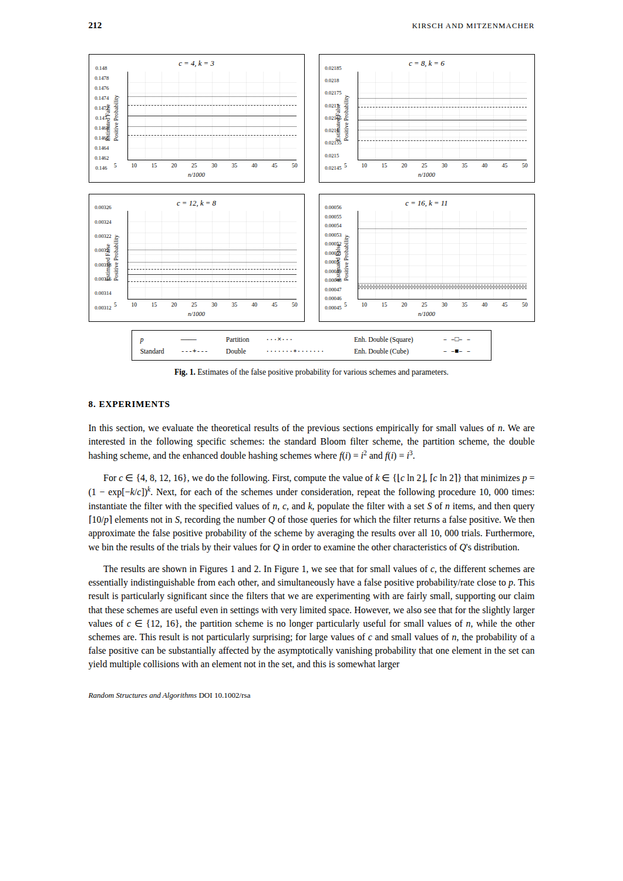212 Kirsch and Mitzenmacher
c = 4, k = 3
Estimated False
Positive Probability
0.148 0.1478 0.1476 0.1474 0.1472 0.147 0.1468 0.1466 0.1464 0.1462 0.146
5101520253035404550
n/1000
c = 8, k = 6
Estimated False
Positive Probability
0.02185 0.0218 0.02175 0.0217 0.02165 0.0216 0.02155 0.0215 0.02145
5101520253035404550
n/1000
c = 12, k = 8
Estimated False
Positive Probability
0.00326 0.00324 0.00322 0.0032 0.00318 0.00316 0.00314 0.00312
5101520253035404550
n/1000
c = 16, k = 11
Estimated False
Positive Probability
0.00056 0.00055 0.00054 0.00053 0.00052 0.00051 0.0005 0.00049 0.00048 0.00047 0.00046 0.00045
5101520253035404550
n/1000
| p | ———— | Partition | ···×··· | Enh. Double (Square) | – –□– – |
| Standard | ---+--- | Double | ·······∗······· | Enh. Double (Cube) | – –■– – |
Fig. 1. Estimates of the false positive probability for various schemes and parameters.
8. EXPERIMENTS
In this section, we evaluate the theoretical results of the previous sections empirically for small values of n. We are interested in the following specific schemes: the standard Bloom filter scheme, the partition scheme, the double hashing scheme, and the enhanced double hashing schemes where f(i) = i2 and f(i) = i3.
For c ∈ {4, 8, 12, 16}, we do the following. First, compute the value of k ∈ {⌊c ln 2⌋, ⌈c ln 2⌉} that minimizes p = (1 − exp[−k/c])k. Next, for each of the schemes under consideration, repeat the following procedure 10, 000 times: instantiate the filter with the specified values of n, c, and k, populate the filter with a set S of n items, and then query ⌈10/p⌉ elements not in S, recording the number Q of those queries for which the filter returns a false positive. We then approximate the false positive probability of the scheme by averaging the results over all 10, 000 trials. Furthermore, we bin the results of the trials by their values for Q in order to examine the other characteristics of Q's distribution.
The results are shown in Figures 1 and 2. In Figure 1, we see that for small values of c, the different schemes are essentially indistinguishable from each other, and simultaneously have a false positive probability/rate close to p. This result is particularly significant since the filters that we are experimenting with are fairly small, supporting our claim that these schemes are useful even in settings with very limited space. However, we also see that for the slightly larger values of c ∈ {12, 16}, the partition scheme is no longer particularly useful for small values of n, while the other schemes are. This result is not particularly surprising; for large values of c and small values of n, the probability of a false positive can be substantially affected by the asymptotically vanishing probability that one element in the set can yield multiple collisions with an element not in the set, and this is somewhat larger
Random Structures and Algorithms DOI 10.1002/rsa